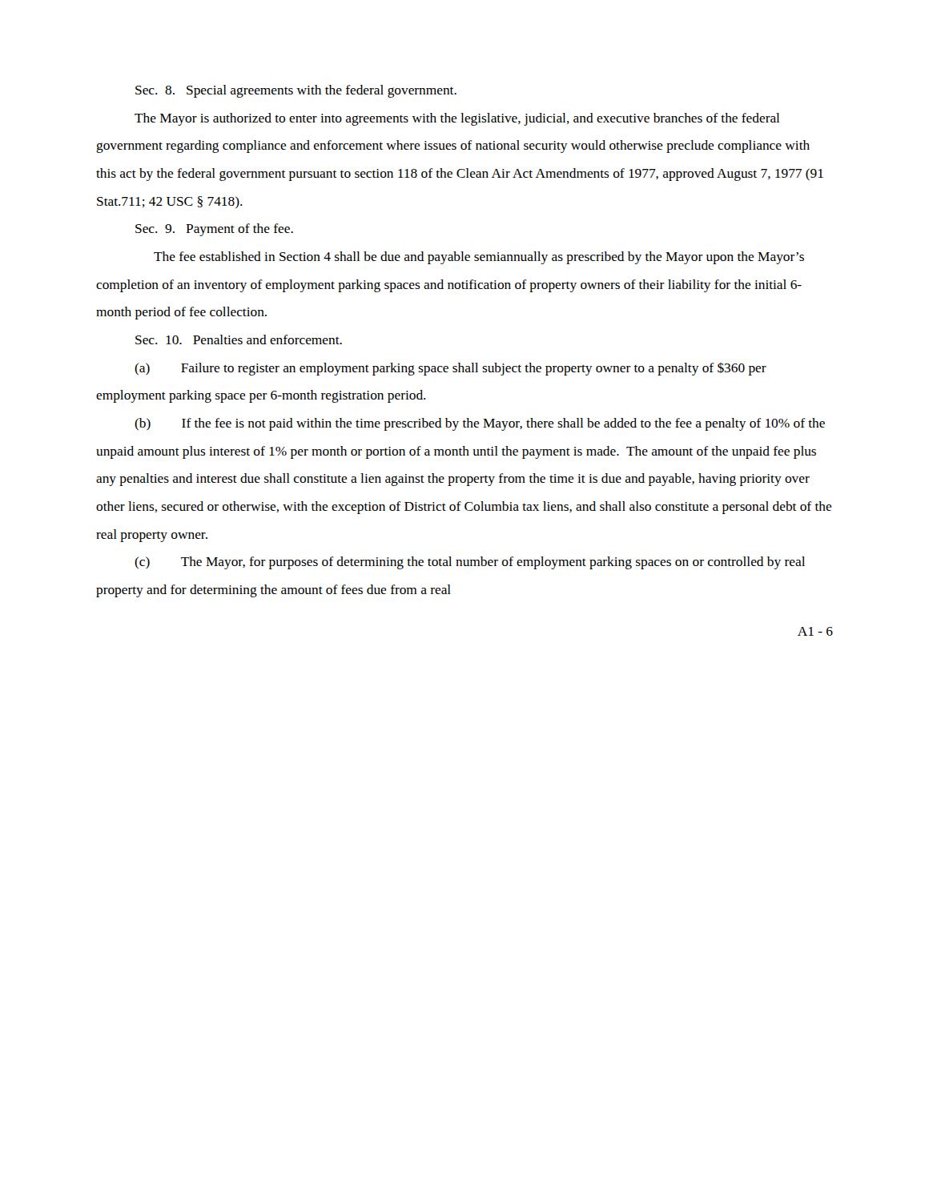Sec. 8. Special agreements with the federal government.
The Mayor is authorized to enter into agreements with the legislative, judicial, and executive branches of the federal government regarding compliance and enforcement where issues of national security would otherwise preclude compliance with this act by the federal government pursuant to section 118 of the Clean Air Act Amendments of 1977, approved August 7, 1977 (91 Stat.711; 42 USC § 7418).
Sec. 9. Payment of the fee.
The fee established in Section 4 shall be due and payable semiannually as prescribed by the Mayor upon the Mayor’s completion of an inventory of employment parking spaces and notification of property owners of their liability for the initial 6-month period of fee collection.
Sec. 10. Penalties and enforcement.
(a) Failure to register an employment parking space shall subject the property owner to a penalty of $360 per employment parking space per 6-month registration period.
(b) If the fee is not paid within the time prescribed by the Mayor, there shall be added to the fee a penalty of 10% of the unpaid amount plus interest of 1% per month or portion of a month until the payment is made. The amount of the unpaid fee plus any penalties and interest due shall constitute a lien against the property from the time it is due and payable, having priority over other liens, secured or otherwise, with the exception of District of Columbia tax liens, and shall also constitute a personal debt of the real property owner.
(c) The Mayor, for purposes of determining the total number of employment parking spaces on or controlled by real property and for determining the amount of fees due from a real
A1 - 6